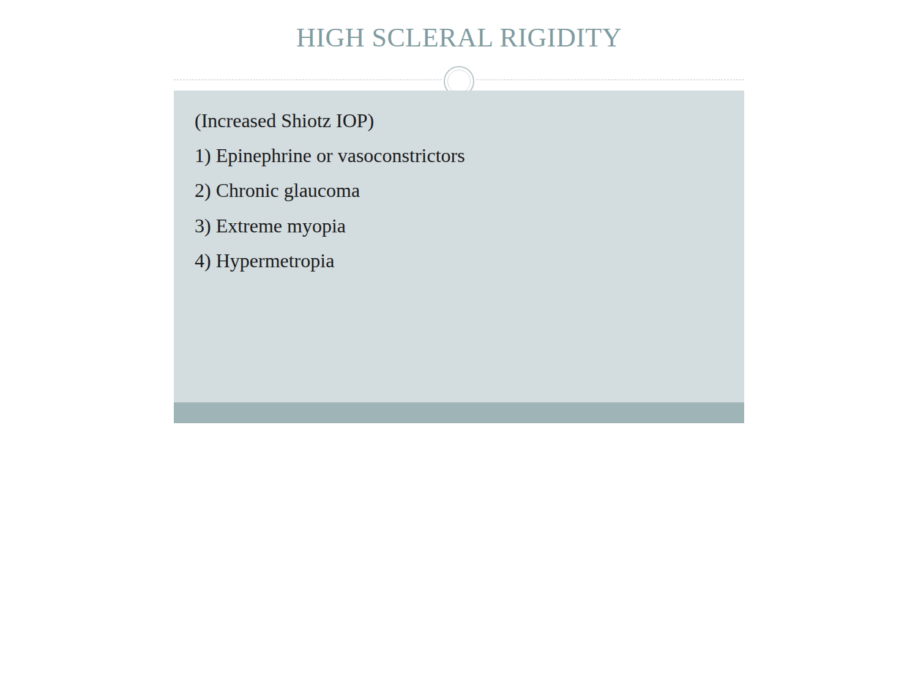HIGH SCLERAL RIGIDITY
(Increased Shiotz IOP)
1) Epinephrine or vasoconstrictors
2) Chronic glaucoma
3) Extreme myopia
4) Hypermetropia